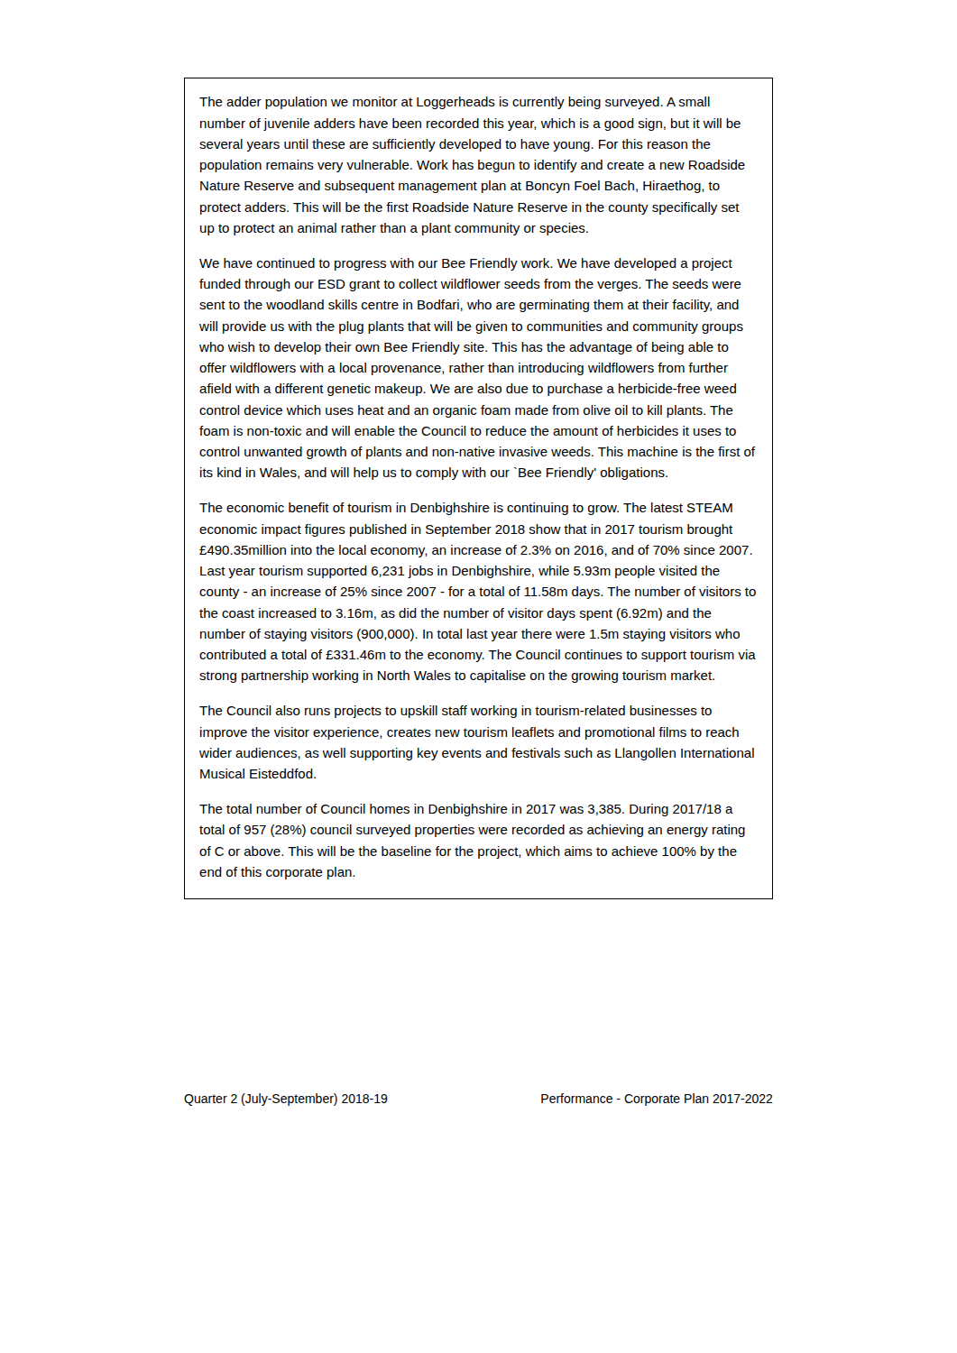The adder population we monitor at Loggerheads is currently being surveyed. A small number of juvenile adders have been recorded this year, which is a good sign, but it will be several years until these are sufficiently developed to have young. For this reason the population remains very vulnerable. Work has begun to identify and create a new Roadside Nature Reserve and subsequent management plan at Boncyn Foel Bach, Hiraethog, to protect adders. This will be the first Roadside Nature Reserve in the county specifically set up to protect an animal rather than a plant community or species.
We have continued to progress with our Bee Friendly work. We have developed a project funded through our ESD grant to collect wildflower seeds from the verges. The seeds were sent to the woodland skills centre in Bodfari, who are germinating them at their facility, and will provide us with the plug plants that will be given to communities and community groups who wish to develop their own Bee Friendly site. This has the advantage of being able to offer wildflowers with a local provenance, rather than introducing wildflowers from further afield with a different genetic makeup. We are also due to purchase a herbicide-free weed control device which uses heat and an organic foam made from olive oil to kill plants. The foam is non-toxic and will enable the Council to reduce the amount of herbicides it uses to control unwanted growth of plants and non-native invasive weeds. This machine is the first of its kind in Wales, and will help us to comply with our `Bee Friendly' obligations.
The economic benefit of tourism in Denbighshire is continuing to grow. The latest STEAM economic impact figures published in September 2018 show that in 2017 tourism brought £490.35million into the local economy, an increase of 2.3% on 2016, and of 70% since 2007. Last year tourism supported 6,231 jobs in Denbighshire, while 5.93m people visited the county - an increase of 25% since 2007 - for a total of 11.58m days. The number of visitors to the coast increased to 3.16m, as did the number of visitor days spent (6.92m) and the number of staying visitors (900,000). In total last year there were 1.5m staying visitors who contributed a total of £331.46m to the economy. The Council continues to support tourism via strong partnership working in North Wales to capitalise on the growing tourism market.
The Council also runs projects to upskill staff working in tourism-related businesses to improve the visitor experience, creates new tourism leaflets and promotional films to reach wider audiences, as well supporting key events and festivals such as Llangollen International Musical Eisteddfod.
The total number of Council homes in Denbighshire in 2017 was 3,385. During 2017/18 a total of 957 (28%) council surveyed properties were recorded as achieving an energy rating of C or above. This will be the baseline for the project, which aims to achieve 100% by the end of this corporate plan.
Quarter 2 (July-September) 2018-19 Performance - Corporate Plan 2017-2022